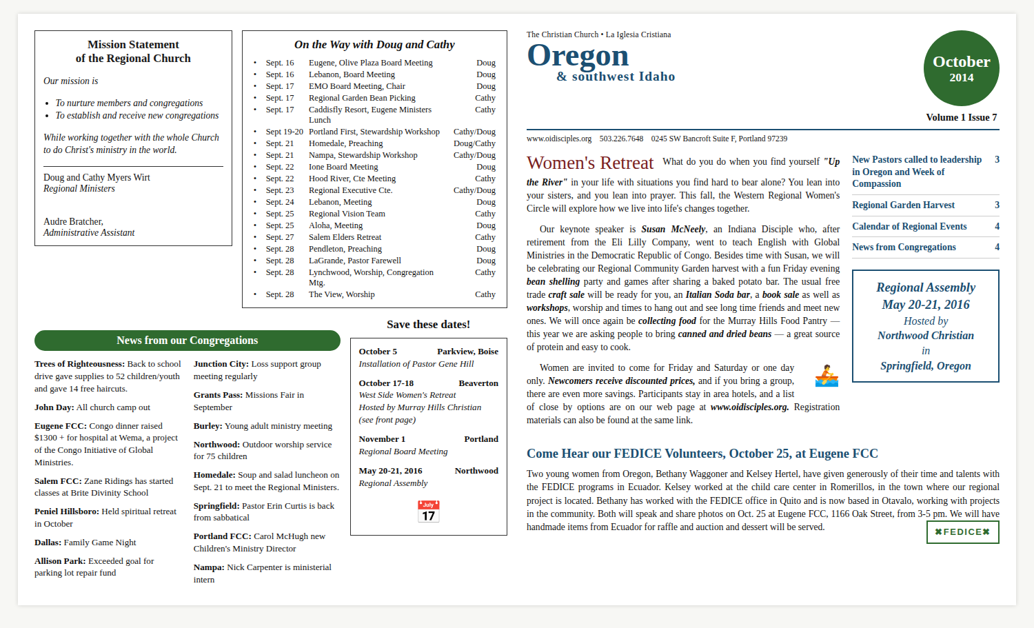Mission Statement
of the Regional Church
Our mission is
To nurture members and congregations
To establish and receive new congregations
While working together with the whole Church to do Christ's ministry in the world.
Doug and Cathy Myers Wirt
Regional Ministers
Audre Bratcher,
Administrative Assistant
On the Way with Doug and Cathy
| • | Sept. 16 | Eugene, Olive Plaza Board Meeting | Doug |
| • | Sept. 16 | Lebanon, Board Meeting | Doug |
| • | Sept. 17 | EMO Board Meeting, Chair | Doug |
| • | Sept. 17 | Regional Garden Bean Picking | Cathy |
| • | Sept. 17 | Caddisfly Resort, Eugene Ministers Lunch | Cathy |
| • | Sept 19-20 | Portland First, Stewardship Workshop | Cathy/Doug |
| • | Sept. 21 | Homedale, Preaching | Doug/Cathy |
| • | Sept. 21 | Nampa, Stewardship Workshop | Cathy/Doug |
| • | Sept. 22 | Ione Board Meeting | Doug |
| • | Sept. 22 | Hood River, Cte Meeting | Cathy |
| • | Sept. 23 | Regional Executive Cte. | Cathy/Doug |
| • | Sept. 24 | Lebanon, Meeting | Doug |
| • | Sept. 25 | Regional Vision Team | Cathy |
| • | Sept. 25 | Aloha, Meeting | Doug |
| • | Sept. 27 | Salem Elders Retreat | Cathy |
| • | Sept. 28 | Pendleton, Preaching | Doug |
| • | Sept. 28 | LaGrande, Pastor Farewell | Doug |
| • | Sept. 28 | Lynchwood, Worship, Congregation Mtg. | Cathy |
| • | Sept. 28 | The View, Worship | Cathy |
News from our Congregations
Trees of Righteousness: Back to school drive gave supplies to 52 children/youth and gave 14 free haircuts.
John Day: All church camp out
Eugene FCC: Congo dinner raised $1300 + for hospital at Wema, a project of the Congo Initiative of Global Ministries.
Salem FCC: Zane Ridings has started classes at Brite Divinity School
Peniel Hillsboro: Held spiritual retreat in October
Dallas: Family Game Night
Allison Park: Exceeded goal for parking lot repair fund
Junction City: Loss support group meeting regularly
Grants Pass: Missions Fair in September
Burley: Young adult ministry meeting
Northwood: Outdoor worship service for 75 children
Homedale: Soup and salad luncheon on Sept. 21 to meet the Regional Ministers.
Springfield: Pastor Erin Curtis is back from sabbatical
Portland FCC: Carol McHugh new Children's Ministry Director
Nampa: Nick Carpenter is ministerial intern
Save these dates!
October 5 Parkview, Boise
Installation of Pastor Gene Hill
October 17-18 Beaverton
West Side Women's Retreat
Hosted by Murray Hills Christian
(see front page)
November 1 Portland
Regional Board Meeting
May 20-21, 2016 Northwood
Regional Assembly
📅
The Christian Church • La Iglesia Cristiana
Oregon& southwest Idaho
October 2014
Volume 1 Issue 7
www.oidisciples.org 503.226.7648 0245 SW Bancroft Suite F, Portland 97239
Women's Retreat What do you do when you find yourself "Up the River" in your life with situations you find hard to bear alone? You lean into your sisters, and you lean into prayer. This fall, the Western Regional Women's Circle will explore how we live into life's changes together.
Our keynote speaker is Susan McNeely, an Indiana Disciple who, after retirement from the Eli Lilly Company, went to teach English with Global Ministries in the Democratic Republic of Congo. Besides time with Susan, we will be celebrating our Regional Community Garden harvest with a fun Friday evening bean shelling party and games after sharing a baked potato bar. The usual free trade craft sale will be ready for you, an Italian Soda bar, a book sale as well as workshops, worship and times to hang out and see long time friends and meet new ones. We will once again be collecting food for the Murray Hills Food Pantry — this year we are asking people to bring canned and dried beans — a great source of protein and easy to cook.
🚣 Women are invited to come for Friday and Saturday or one day only. Newcomers receive discounted prices, and if you bring a group, there are even more savings. Participants stay in area hotels, and a list of close by options are on our web page at www.oidisciples.org. Registration materials can also be found at the same link.
New Pastors called to leadership in Oregon and Week of Compassion 3
Regional Garden Harvest 3
Calendar of Regional Events 4
News from Congregations 4
Regional Assembly May 20-21, 2016 Hosted by
Northwood Christian
in
Springfield, Oregon
Come Hear our FEDICE Volunteers, October 25, at Eugene FCC
Two young women from Oregon, Bethany Waggoner and Kelsey Hertel, have given generously of their time and talents with the FEDICE programs in Ecuador. Kelsey worked at the child care center in Romerillos, in the town where our regional project is located. Bethany has worked with the FEDICE office in Quito and is now based in Otavalo, working with projects in the community. Both will speak and share photos on Oct. 25 at Eugene FCC, 1166 Oak Street, from 3-5 pm. We will have handmade items from Ecuador for raffle and auction and dessert will be served. ✖FEDICE✖